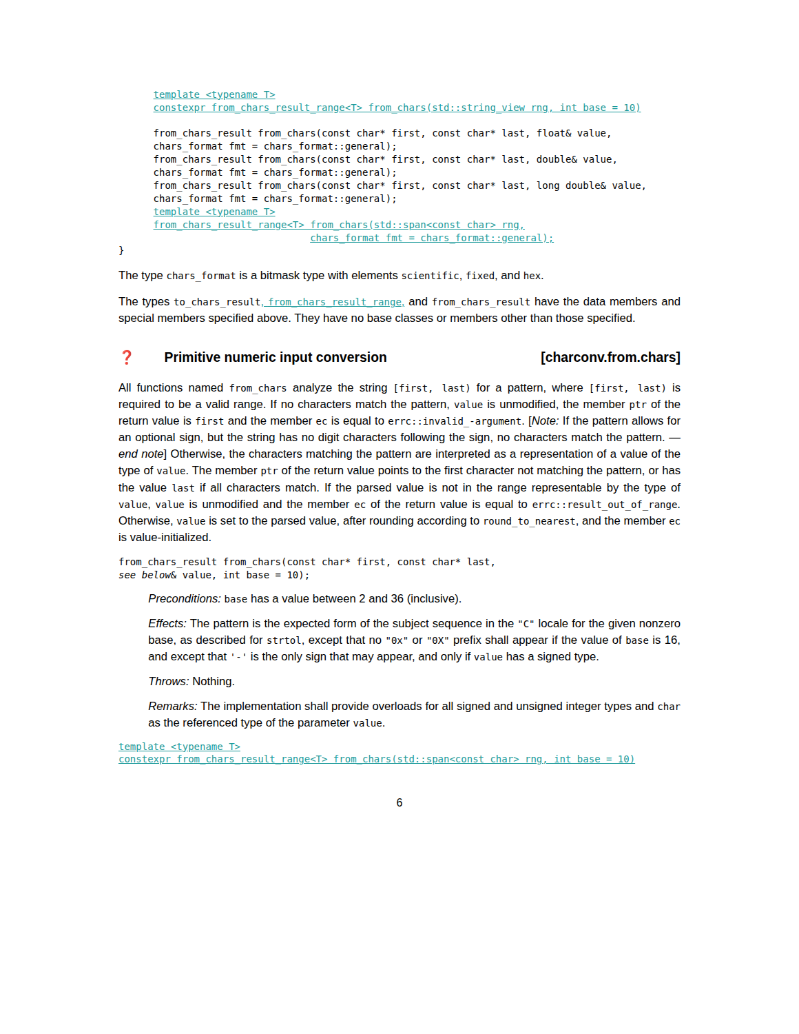template <typename T>
      constexpr from_chars_result_range<T> from_chars(std::string_view rng, int base = 10)

      from_chars_result from_chars(const char* first, const char* last, float& value,
      chars_format fmt = chars_format::general);
      from_chars_result from_chars(const char* first, const char* last, double& value,
      chars_format fmt = chars_format::general);
      from_chars_result from_chars(const char* first, const char* last, long double& value,
      chars_format fmt = chars_format::general);
      template <typename T>
      from_chars_result_range<T> from_chars(std::span<const char> rng,
                                 chars_format fmt = chars_format::general);
}
The type chars_format is a bitmask type with elements scientific, fixed, and hex.
The types to_chars_result, from_chars_result_range, and from_chars_result have the data members and special members specified above. They have no base classes or members other than those specified.
❓Primitive numeric input conversion[charconv.from.chars]
All functions named from_chars analyze the string [first, last) for a pattern, where [first, last) is required to be a valid range. If no characters match the pattern, value is unmodified, the member ptr of the return value is first and the member ec is equal to errc::invalid_-argument. [Note: If the pattern allows for an optional sign, but the string has no digit characters following the sign, no characters match the pattern. — end note] Otherwise, the characters matching the pattern are interpreted as a representation of a value of the type of value. The member ptr of the return value points to the first character not matching the pattern, or has the value last if all characters match. If the parsed value is not in the range representable by the type of value, value is unmodified and the member ec of the return value is equal to errc::result_out_of_range. Otherwise, value is set to the parsed value, after rounding according to round_to_nearest, and the member ec is value-initialized.
from_chars_result from_chars(const char* first, const char* last,
see below& value, int base = 10);
Preconditions: base has a value between 2 and 36 (inclusive).
Effects: The pattern is the expected form of the subject sequence in the "C" locale for the given nonzero base, as described for strtol, except that no "0x" or "0X" prefix shall appear if the value of base is 16, and except that '-' is the only sign that may appear, and only if value has a signed type.
Throws: Nothing.
Remarks: The implementation shall provide overloads for all signed and unsigned integer types and char as the referenced type of the parameter value.
template <typename T>
constexpr from_chars_result_range<T> from_chars(std::span<const char> rng, int base = 10)
6